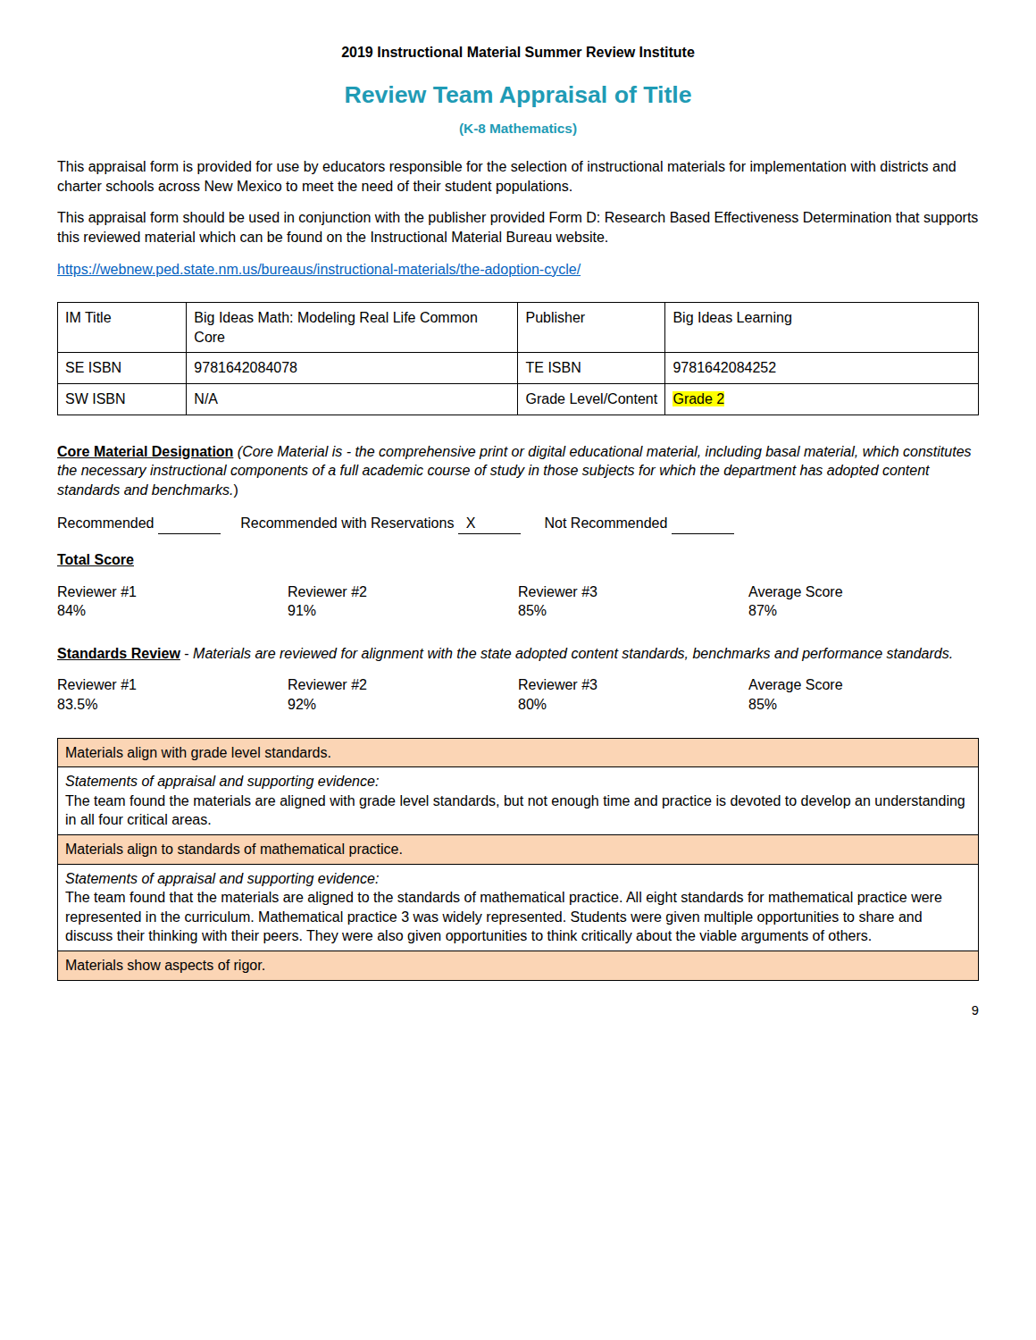2019 Instructional Material Summer Review Institute
Review Team Appraisal of Title
(K-8 Mathematics)
This appraisal form is provided for use by educators responsible for the selection of instructional materials for implementation with districts and charter schools across New Mexico to meet the need of their student populations.
This appraisal form should be used in conjunction with the publisher provided Form D: Research Based Effectiveness Determination that supports this reviewed material which can be found on the Instructional Material Bureau website.
https://webnew.ped.state.nm.us/bureaus/instructional-materials/the-adoption-cycle/
| IM Title | Big Ideas Math: Modeling Real Life Common Core | Publisher | Big Ideas Learning |
| SE ISBN | 9781642084078 | TE ISBN | 9781642084252 |
| SW ISBN | N/A | Grade Level/Content | Grade 2 |
Core Material Designation (Core Material is - the comprehensive print or digital educational material, including basal material, which constitutes the necessary instructional components of a full academic course of study in those subjects for which the department has adopted content standards and benchmarks.)
Recommended Recommended with Reservations X Not Recommended
Total Score
Reviewer #1
84%
Reviewer #2
91%
Reviewer #3
85%
Average Score
87%
Standards Review - Materials are reviewed for alignment with the state adopted content standards, benchmarks and performance standards.
Reviewer #1
83.5%
Reviewer #2
92%
Reviewer #3
80%
Average Score
85%
| Materials align with grade level standards. |
| Statements of appraisal and supporting evidence: The team found the materials are aligned with grade level standards, but not enough time and practice is devoted to develop an understanding in all four critical areas. |
| Materials align to standards of mathematical practice. |
| Statements of appraisal and supporting evidence: The team found that the materials are aligned to the standards of mathematical practice. All eight standards for mathematical practice were represented in the curriculum. Mathematical practice 3 was widely represented. Students were given multiple opportunities to share and discuss their thinking with their peers. They were also given opportunities to think critically about the viable arguments of others. |
| Materials show aspects of rigor. |
9